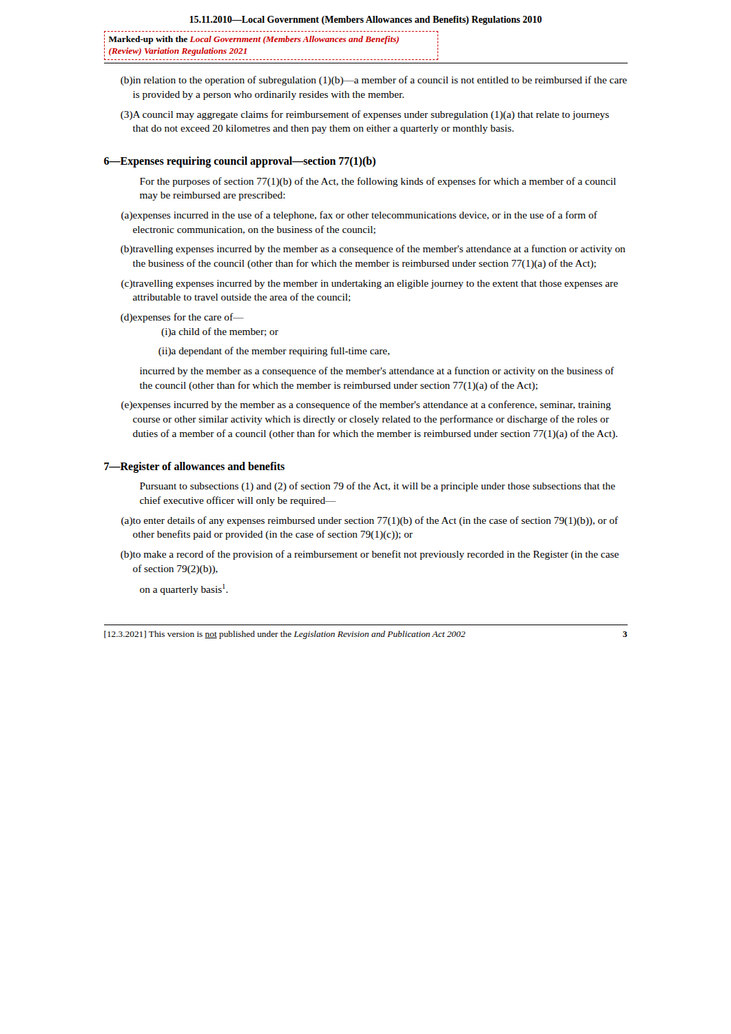15.11.2010—Local Government (Members Allowances and Benefits) Regulations 2010
Marked-up with the Local Government (Members Allowances and Benefits) (Review) Variation Regulations 2021
| (b) | in relation to the operation of subregulation (1)(b)—a member of a council is not entitled to be reimbursed if the care is provided by a person who ordinarily resides with the member. |
| (3) | A council may aggregate claims for reimbursement of expenses under subregulation (1)(a) that relate to journeys that do not exceed 20 kilometres and then pay them on either a quarterly or monthly basis. |
6—Expenses requiring council approval—section 77(1)(b)
For the purposes of section 77(1)(b) of the Act, the following kinds of expenses for which a member of a council may be reimbursed are prescribed:
| (a) | expenses incurred in the use of a telephone, fax or other telecommunications device, or in the use of a form of electronic communication, on the business of the council; |
| (b) | travelling expenses incurred by the member as a consequence of the member's attendance at a function or activity on the business of the council (other than for which the member is reimbursed under section 77(1)(a) of the Act); |
| (c) | travelling expenses incurred by the member in undertaking an eligible journey to the extent that those expenses are attributable to travel outside the area of the council; |
| (d) | expenses for the care of— |
| (i) | a child of the member; or |
| (ii) | a dependant of the member requiring full-time care, |
incurred by the member as a consequence of the member's attendance at a function or activity on the business of the council (other than for which the member is reimbursed under section 77(1)(a) of the Act);
| (e) | expenses incurred by the member as a consequence of the member's attendance at a conference, seminar, training course or other similar activity which is directly or closely related to the performance or discharge of the roles or duties of a member of a council (other than for which the member is reimbursed under section 77(1)(a) of the Act). |
7—Register of allowances and benefits
Pursuant to subsections (1) and (2) of section 79 of the Act, it will be a principle under those subsections that the chief executive officer will only be required—
| (a) | to enter details of any expenses reimbursed under section 77(1)(b) of the Act (in the case of section 79(1)(b)), or of other benefits paid or provided (in the case of section 79(1)(c)); or |
| (b) | to make a record of the provision of a reimbursement or benefit not previously recorded in the Register (in the case of section 79(2)(b)), |
on a quarterly basis1.
[12.3.2021] This version is not published under the Legislation Revision and Publication Act 2002
3